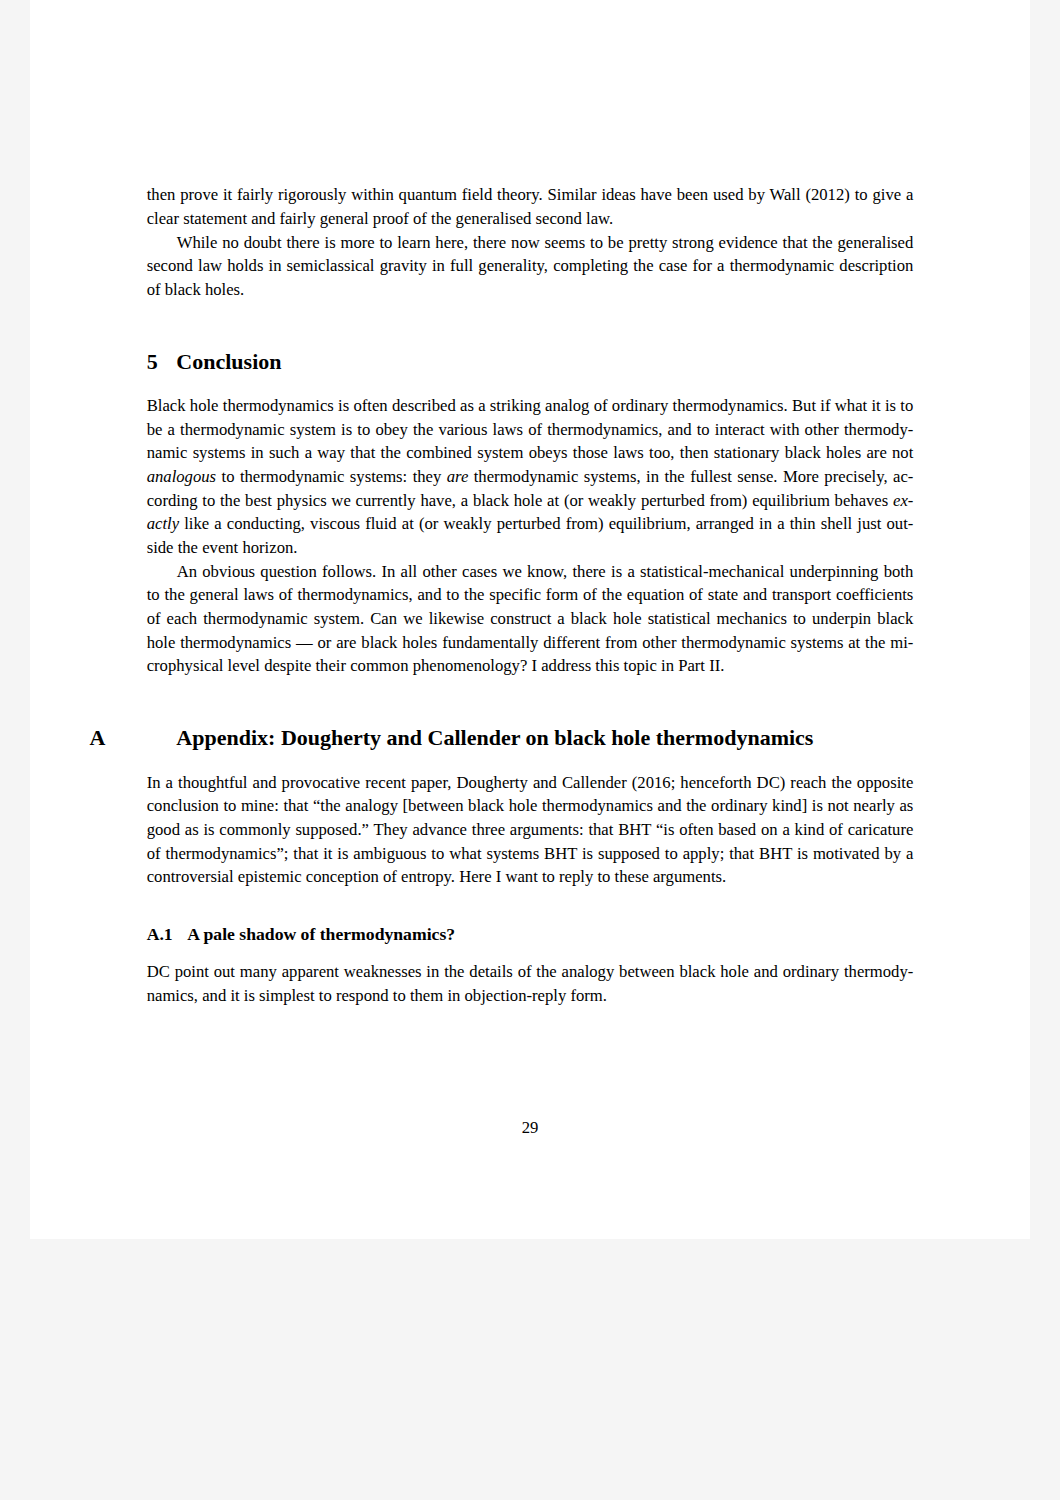then prove it fairly rigorously within quantum field theory. Similar ideas have been used by Wall (2012) to give a clear statement and fairly general proof of the generalised second law.
While no doubt there is more to learn here, there now seems to be pretty strong evidence that the generalised second law holds in semiclassical gravity in full generality, completing the case for a thermodynamic description of black holes.
5 Conclusion
Black hole thermodynamics is often described as a striking analog of ordinary thermodynamics. But if what it is to be a thermodynamic system is to obey the various laws of thermodynamics, and to interact with other thermodynamic systems in such a way that the combined system obeys those laws too, then stationary black holes are not analogous to thermodynamic systems: they are thermodynamic systems, in the fullest sense. More precisely, according to the best physics we currently have, a black hole at (or weakly perturbed from) equilibrium behaves exactly like a conducting, viscous fluid at (or weakly perturbed from) equilibrium, arranged in a thin shell just outside the event horizon.
An obvious question follows. In all other cases we know, there is a statistical-mechanical underpinning both to the general laws of thermodynamics, and to the specific form of the equation of state and transport coefficients of each thermodynamic system. Can we likewise construct a black hole statistical mechanics to underpin black hole thermodynamics — or are black holes fundamentally different from other thermodynamic systems at the microphysical level despite their common phenomenology? I address this topic in Part II.
AAppendix: Dougherty and Callender on black hole thermodynamics
In a thoughtful and provocative recent paper, Dougherty and Callender (2016; henceforth DC) reach the opposite conclusion to mine: that “the analogy [between black hole thermodynamics and the ordinary kind] is not nearly as good as is commonly supposed.” They advance three arguments: that BHT “is often based on a kind of caricature of thermodynamics”; that it is ambiguous to what systems BHT is supposed to apply; that BHT is motivated by a controversial epistemic conception of entropy. Here I want to reply to these arguments.
A.1 A pale shadow of thermodynamics?
DC point out many apparent weaknesses in the details of the analogy between black hole and ordinary thermodynamics, and it is simplest to respond to them in objection-reply form.
29